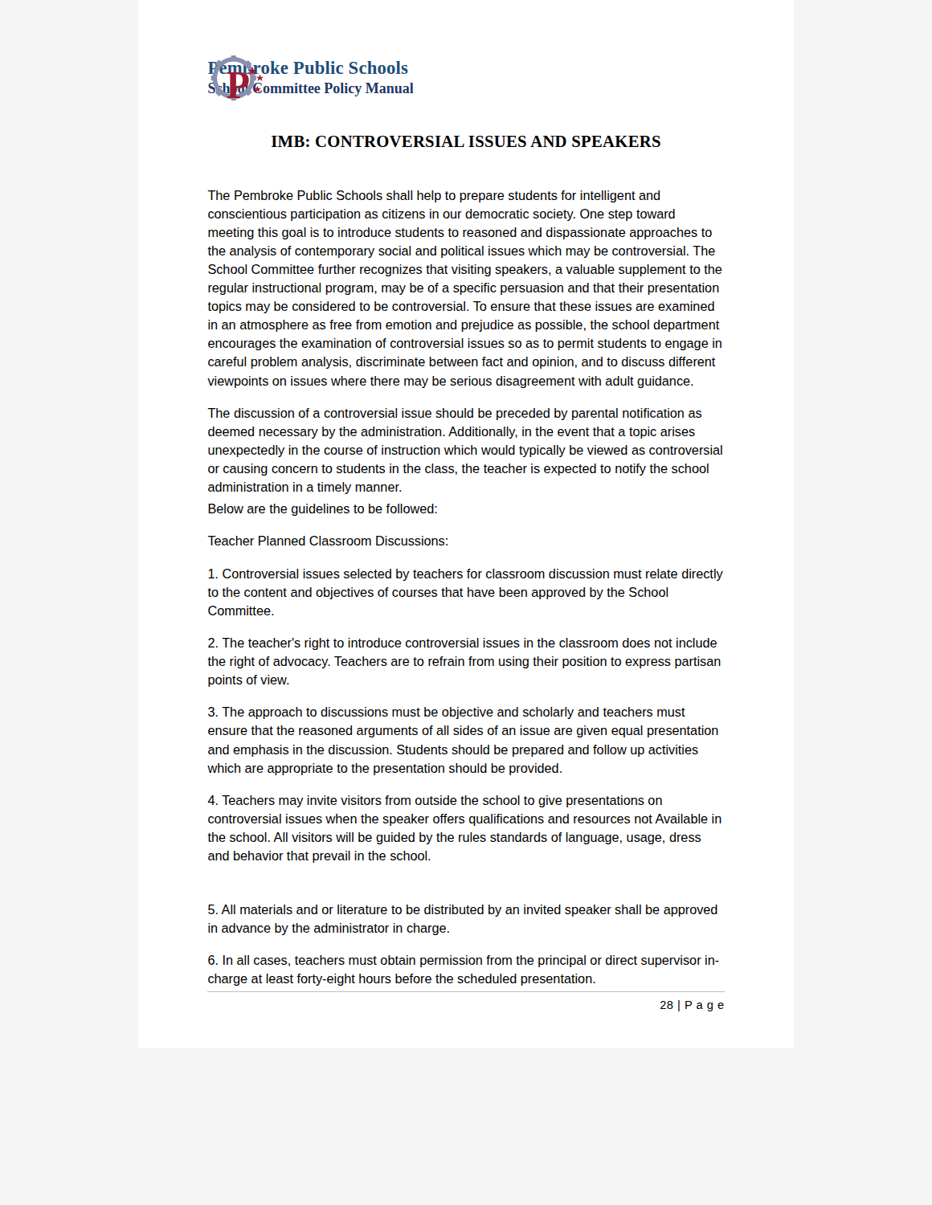P
Pembroke Public Schools
School Committee Policy Manual
IMB: CONTROVERSIAL ISSUES AND SPEAKERS
The Pembroke Public Schools shall help to prepare students for intelligent and conscientious participation as citizens in our democratic society. One step toward meeting this goal is to introduce students to reasoned and dispassionate approaches to the analysis of contemporary social and political issues which may be controversial. The School Committee further recognizes that visiting speakers, a valuable supplement to the regular instructional program, may be of a specific persuasion and that their presentation topics may be considered to be controversial. To ensure that these issues are examined in an atmosphere as free from emotion and prejudice as possible, the school department encourages the examination of controversial issues so as to permit students to engage in careful problem analysis, discriminate between fact and opinion, and to discuss different viewpoints on issues where there may be serious disagreement with adult guidance.
The discussion of a controversial issue should be preceded by parental notification as deemed necessary by the administration. Additionally, in the event that a topic arises unexpectedly in the course of instruction which would typically be viewed as controversial or causing concern to students in the class, the teacher is expected to notify the school administration in a timely manner.
Below are the guidelines to be followed:
Teacher Planned Classroom Discussions:
1. Controversial issues selected by teachers for classroom discussion must relate directly to the content and objectives of courses that have been approved by the School Committee.
2. The teacher's right to introduce controversial issues in the classroom does not include the right of advocacy. Teachers are to refrain from using their position to express partisan points of view.
3. The approach to discussions must be objective and scholarly and teachers must ensure that the reasoned arguments of all sides of an issue are given equal presentation and emphasis in the discussion. Students should be prepared and follow up activities which are appropriate to the presentation should be provided.
4. Teachers may invite visitors from outside the school to give presentations on controversial issues when the speaker offers qualifications and resources not Available in the school. All visitors will be guided by the rules standards of language, usage, dress and behavior that prevail in the school.
5. All materials and or literature to be distributed by an invited speaker shall be approved in advance by the administrator in charge.
6. In all cases, teachers must obtain permission from the principal or direct supervisor in-charge at least forty-eight hours before the scheduled presentation.
28 | P a g e